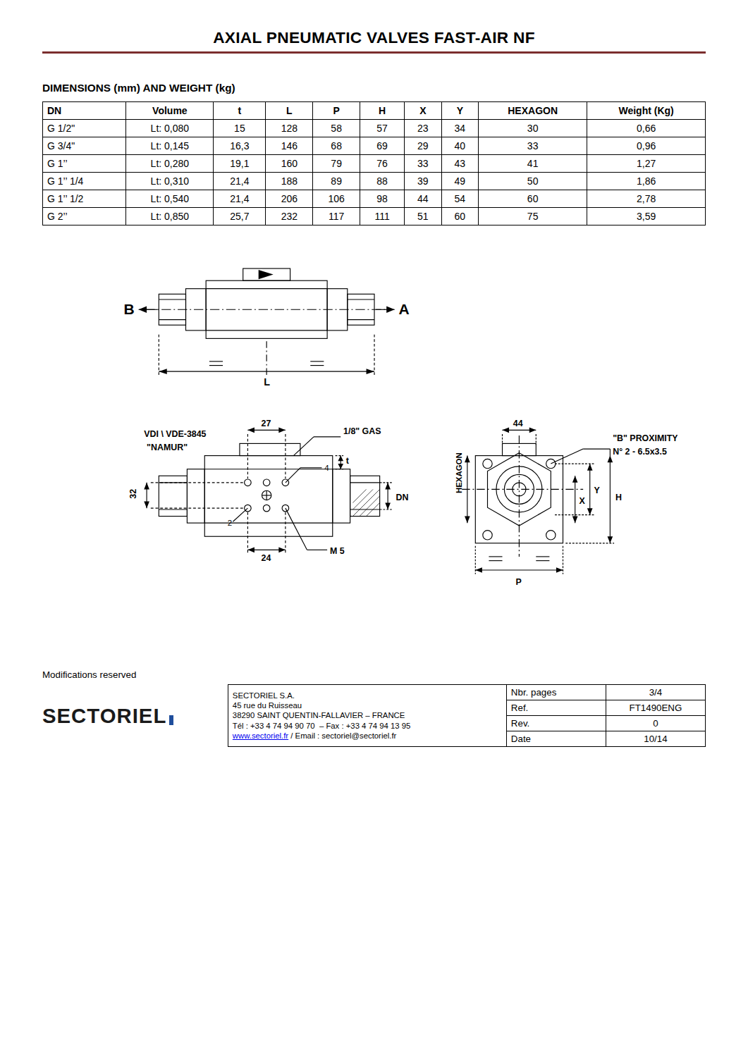AXIAL PNEUMATIC VALVES FAST-AIR NF
DIMENSIONS (mm) AND WEIGHT (kg)
| DN | Volume | t | L | P | H | X | Y | HEXAGON | Weight (Kg) |
| --- | --- | --- | --- | --- | --- | --- | --- | --- | --- |
| G 1/2" | Lt: 0,080 | 15 | 128 | 58 | 57 | 23 | 34 | 30 | 0,66 |
| G 3/4" | Lt: 0,145 | 16,3 | 146 | 68 | 69 | 29 | 40 | 33 | 0,96 |
| G 1’’ | Lt: 0,280 | 19,1 | 160 | 79 | 76 | 33 | 43 | 41 | 1,27 |
| G 1’’ 1/4 | Lt: 0,310 | 21,4 | 188 | 89 | 88 | 39 | 49 | 50 | 1,86 |
| G 1’’ 1/2 | Lt: 0,540 | 21,4 | 206 | 106 | 98 | 44 | 54 | 60 | 2,78 |
| G 2’’ | Lt: 0,850 | 25,7 | 232 | 117 | 111 | 51 | 60 | 75 | 3,59 |
B A L VDI \ VDE-3845 "NAMUR" 27 1/8" GAS t 4 2 24 M 5 32 DN 44 "B" PROXIMITY N° 2 - 6.5x3.5 Y X H HEXAGON P
Modifications reserved
| SECT O RIEL | SECTORIEL S.A. 45 rue du Ruisseau 38290 SAINT QUENTIN-FALLAVIER – FRANCE Tél : +33 4 74 94 90 70 – Fax : +33 4 74 94 13 95 www.sectoriel.fr / Email : sectoriel@sectoriel.fr | Nbr. pages | 3/4 |
| Ref. | FT1490ENG |
| Rev. | 0 |
| Date | 10/14 |